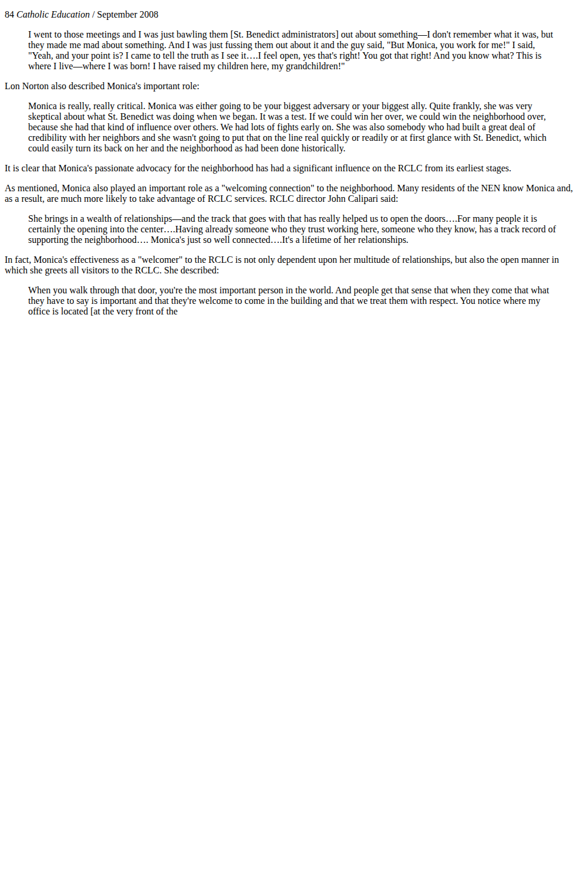84 Catholic Education / September 2008
I went to those meetings and I was just bawling them [St. Benedict administrators] out about something—I don't remember what it was, but they made me mad about something. And I was just fussing them out about it and the guy said, "But Monica, you work for me!" I said, "Yeah, and your point is? I came to tell the truth as I see it….I feel open, yes that's right! You got that right! And you know what? This is where I live—where I was born! I have raised my children here, my grandchildren!"
Lon Norton also described Monica's important role:
Monica is really, really critical. Monica was either going to be your biggest adversary or your biggest ally. Quite frankly, she was very skeptical about what St. Benedict was doing when we began. It was a test. If we could win her over, we could win the neighborhood over, because she had that kind of influence over others. We had lots of fights early on. She was also somebody who had built a great deal of credibility with her neighbors and she wasn't going to put that on the line real quickly or readily or at first glance with St. Benedict, which could easily turn its back on her and the neighborhood as had been done historically.
It is clear that Monica's passionate advocacy for the neighborhood has had a significant influence on the RCLC from its earliest stages.
As mentioned, Monica also played an important role as a "welcoming connection" to the neighborhood. Many residents of the NEN know Monica and, as a result, are much more likely to take advantage of RCLC services. RCLC director John Calipari said:
She brings in a wealth of relationships—and the track that goes with that has really helped us to open the doors….For many people it is certainly the opening into the center….Having already someone who they trust working here, someone who they know, has a track record of supporting the neighborhood…. Monica's just so well connected….It's a lifetime of her relationships.
In fact, Monica's effectiveness as a "welcomer" to the RCLC is not only dependent upon her multitude of relationships, but also the open manner in which she greets all visitors to the RCLC. She described:
When you walk through that door, you're the most important person in the world. And people get that sense that when they come that what they have to say is important and that they're welcome to come in the building and that we treat them with respect. You notice where my office is located [at the very front of the